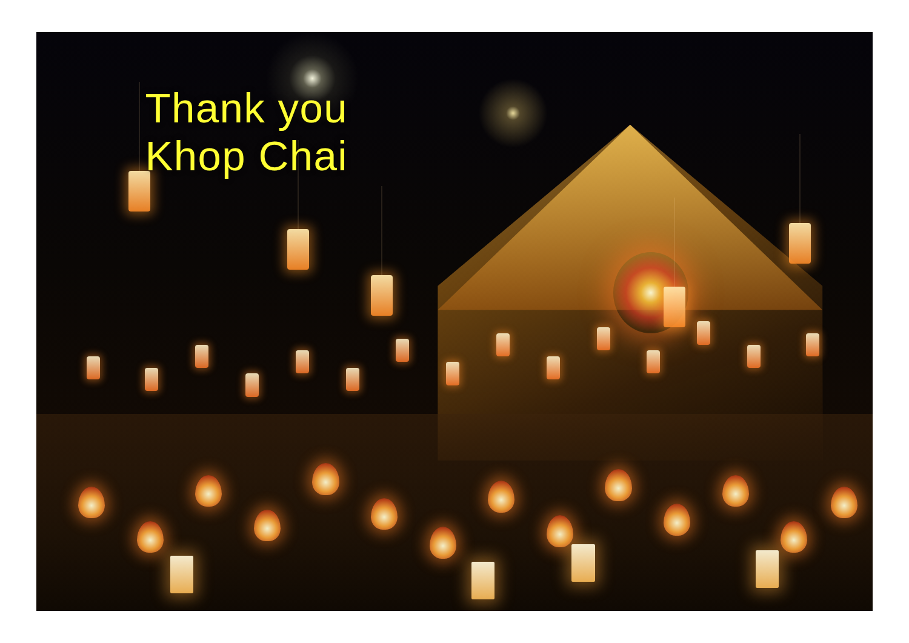Thank you
Khop Chai